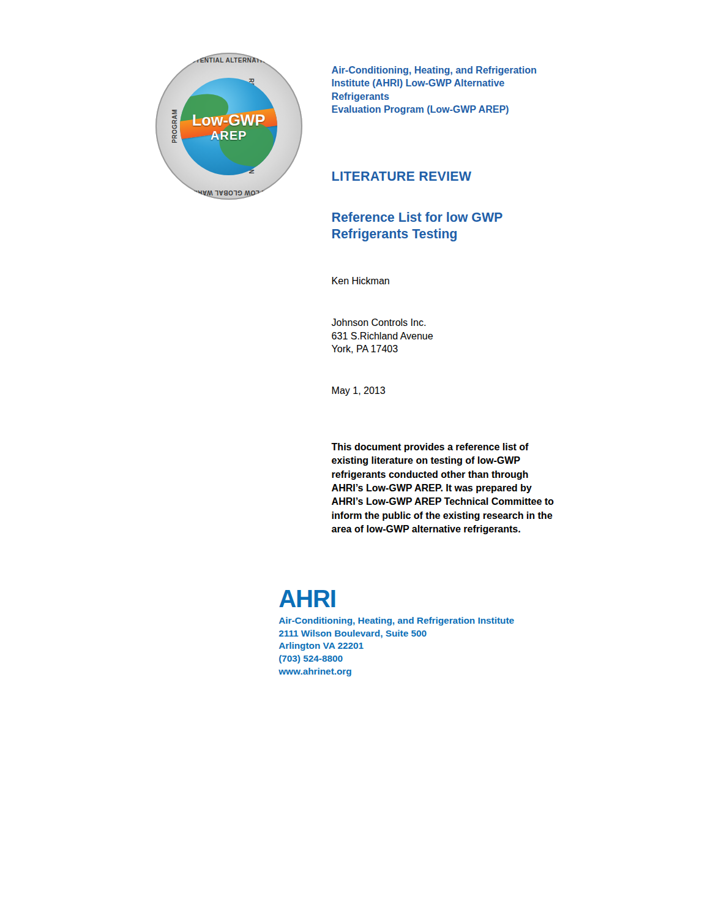POTENTIAL ALTERNATIVE
AHRI LOW GLOBAL WARMING
PROGRAM
REFRIGERANTS EVALUATION
Low-GWP AREP
Air-Conditioning, Heating, and Refrigeration
Institute (AHRI) Low-GWP Alternative Refrigerants
Evaluation Program (Low-GWP AREP)
LITERATURE REVIEW
Reference List for low GWP
Refrigerants Testing
Ken Hickman
Johnson Controls Inc.
631 S.Richland Avenue
York, PA 17403
May 1, 2013
This document provides a reference list of existing literature on testing of low-GWP refrigerants conducted other than through AHRI’s Low-GWP AREP. It was prepared by AHRI’s Low-GWP AREP Technical Committee to inform the public of the existing research in the area of low-GWP alternative refrigerants.
AHRI
Air-Conditioning, Heating, and Refrigeration Institute
2111 Wilson Boulevard, Suite 500
Arlington VA 22201
(703) 524-8800
www.ahrinet.org